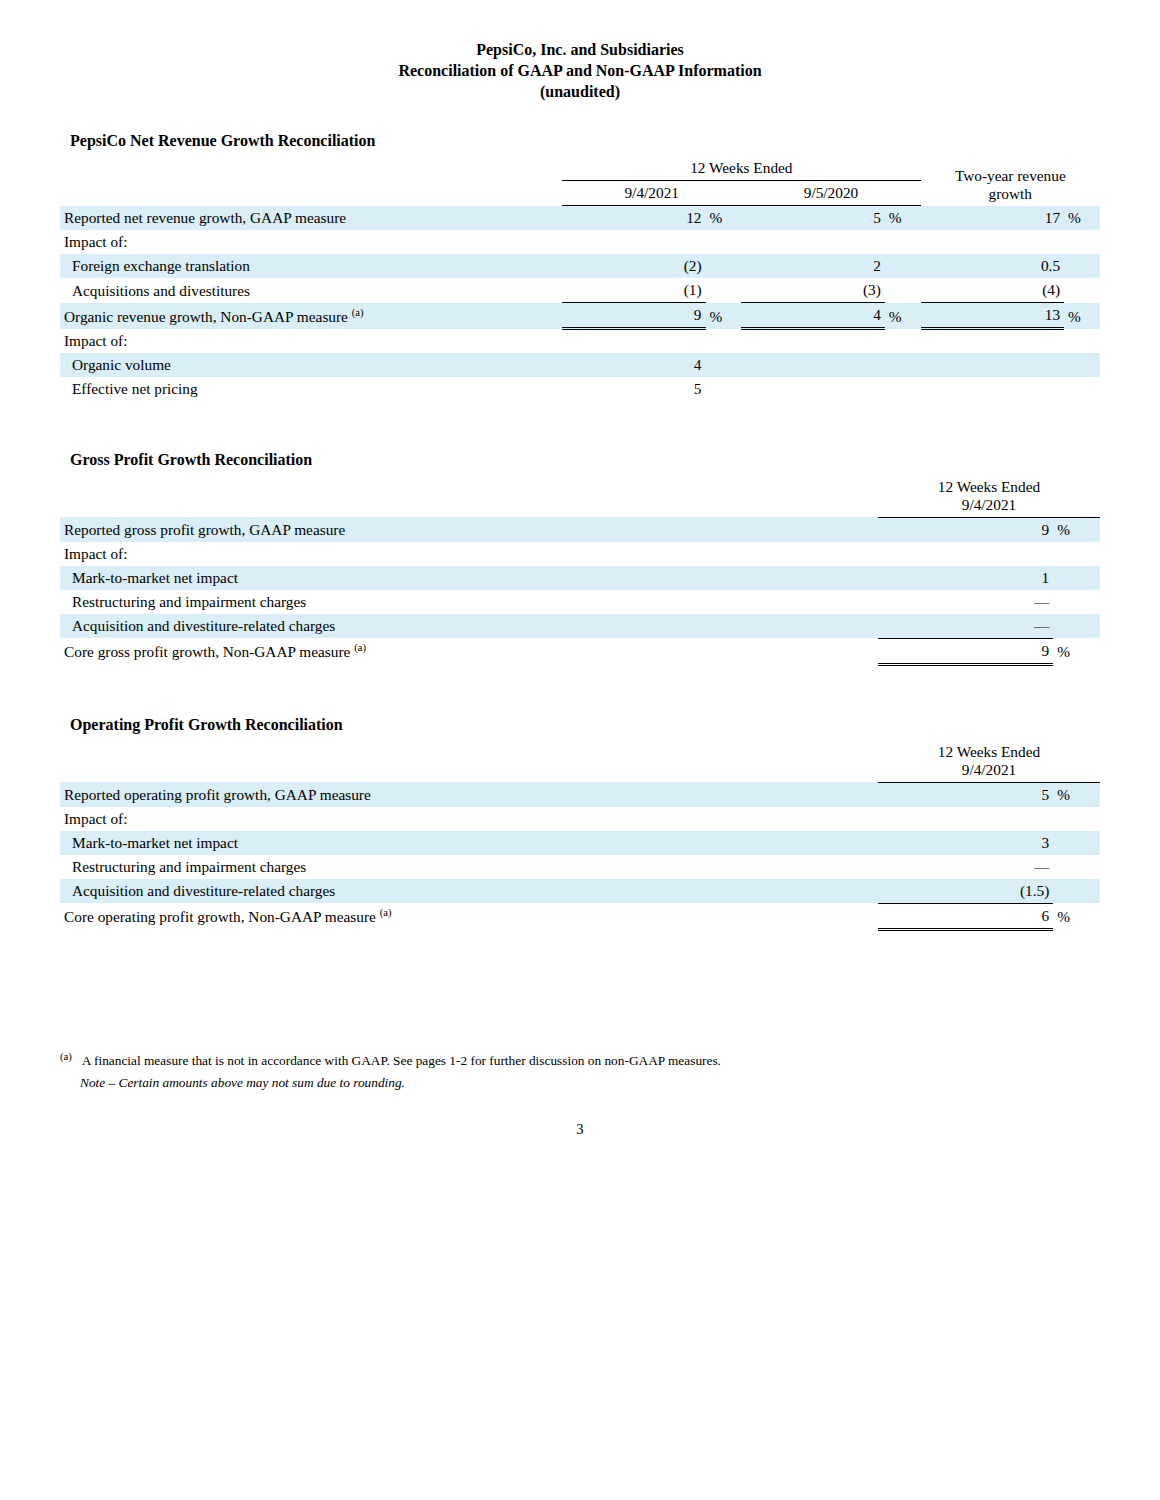PepsiCo, Inc. and Subsidiaries
Reconciliation of GAAP and Non-GAAP Information
(unaudited)
PepsiCo Net Revenue Growth Reconciliation
| | 12 Weeks Ended | Two-year revenue growth |
| | 9/4/2021 | 9/5/2020 |
| Reported net revenue growth, GAAP measure | 12 | % | 5 | % | 17 | % |
| Impact of: | | | | | | |
| Foreign exchange translation | (2) | | 2 | | 0.5 | |
| Acquisitions and divestitures | (1) | | (3) | | (4) | |
| Organic revenue growth, Non-GAAP measure (a) | 9 | % | 4 | % | 13 | % |
| Impact of: | | | | | | |
| Organic volume | 4 | | | | | |
| Effective net pricing | 5 | | | | | |
Gross Profit Growth Reconciliation
| | 12 Weeks Ended 9/4/2021 |
| Reported gross profit growth, GAAP measure | 9 | % |
| Impact of: | | |
| Mark-to-market net impact | 1 | |
| Restructuring and impairment charges | — | |
| Acquisition and divestiture-related charges | — | |
| Core gross profit growth, Non-GAAP measure (a) | 9 | % |
Operating Profit Growth Reconciliation
| | 12 Weeks Ended 9/4/2021 |
| Reported operating profit growth, GAAP measure | 5 | % |
| Impact of: | | |
| Mark-to-market net impact | 3 | |
| Restructuring and impairment charges | — | |
| Acquisition and divestiture-related charges | (1.5) | |
| Core operating profit growth, Non-GAAP measure (a) | 6 | % |
(a) A financial measure that is not in accordance with GAAP. See pages 1-2 for further discussion on non-GAAP measures.
Note – Certain amounts above may not sum due to rounding.
3